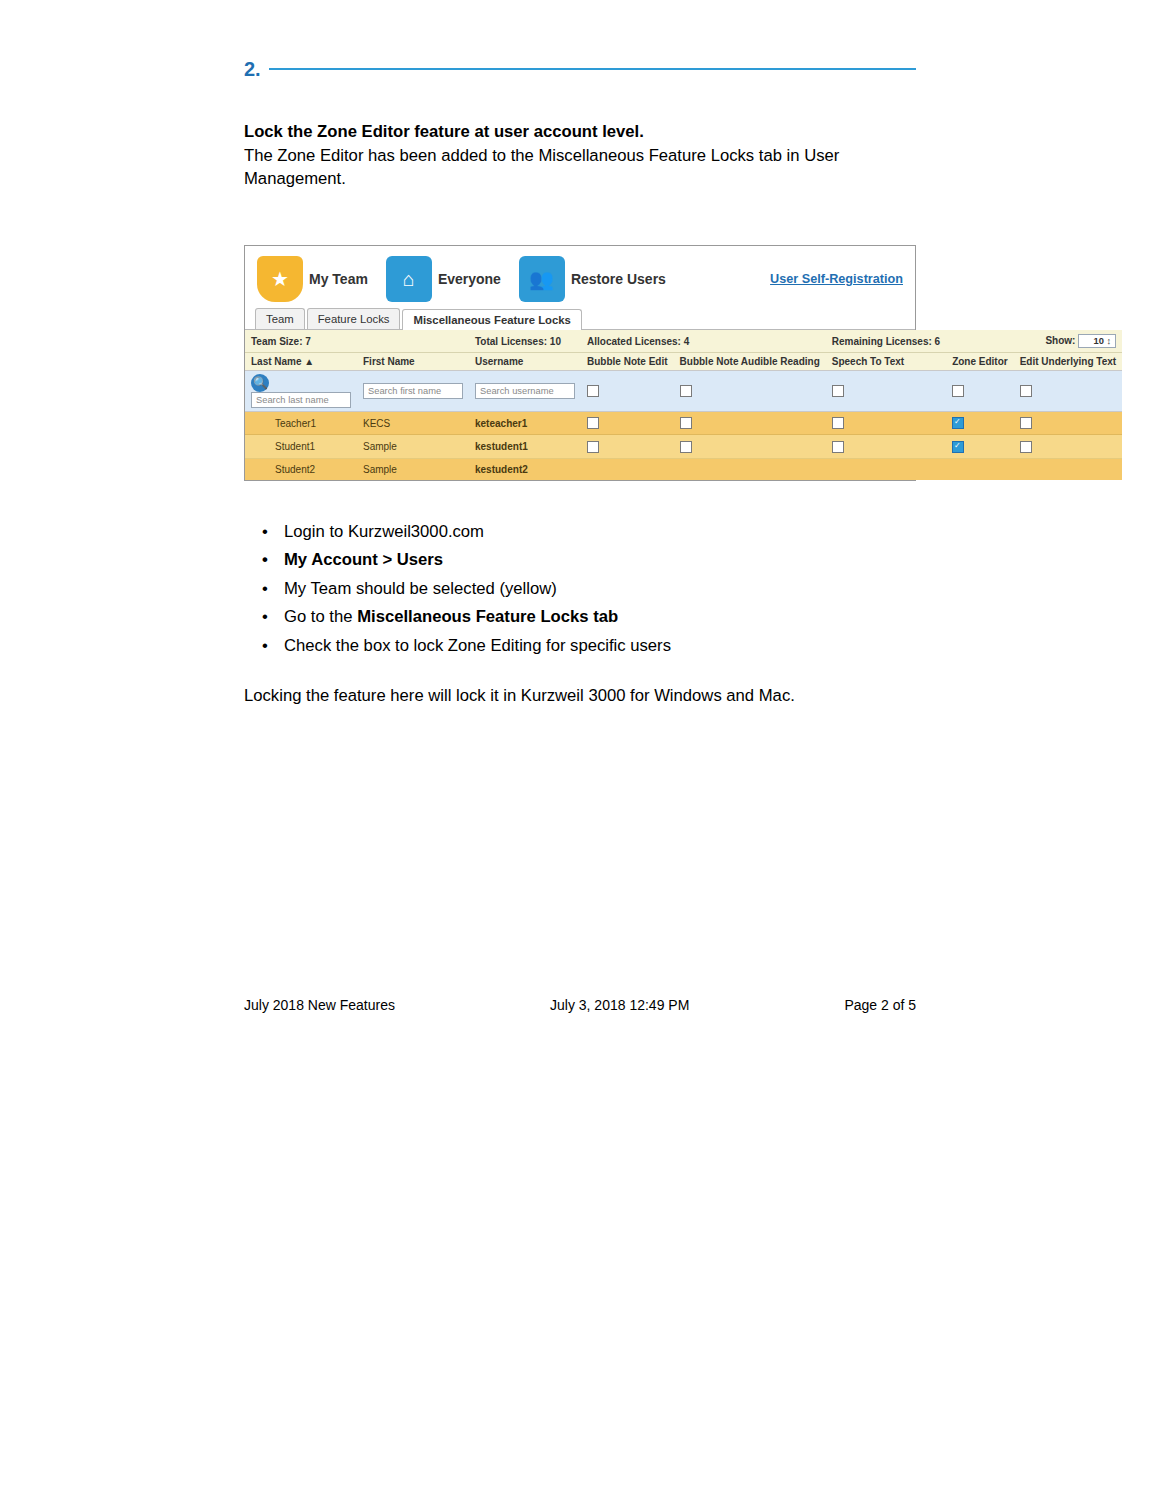2.
Lock the Zone Editor feature at user account level.
The Zone Editor has been added to the Miscellaneous Feature Locks tab in User Management.
★
My Team
⌂
Everyone
👥
Restore Users
User Self-Registration
Team
Feature Locks
Miscellaneous Feature Locks
| Team Size: 7 | Total Licenses: 10 | Allocated Licenses: 4 | Remaining Licenses: 6 | Show: 10 ↕ |
| Last Name ▲ | First Name | Username | Bubble Note Edit | Bubble Note Audible Reading | Speech To Text | Zone Editor | Edit Underlying Text |
| 🔍 Search last name | Search first name | Search username | | | | | |
| Teacher1 | KECS | keteacher1 | | | | | |
| Student1 | Sample | kestudent1 | | | | | |
| Student2 | Sample | kestudent2 | | | | | |
Login to Kurzweil3000.com
My Account > Users
My Team should be selected (yellow)
Go to the Miscellaneous Feature Locks tab
Check the box to lock Zone Editing for specific users
Locking the feature here will lock it in Kurzweil 3000 for Windows and Mac.
July 2018 New Features July 3, 2018 12:49 PM Page 2 of 5